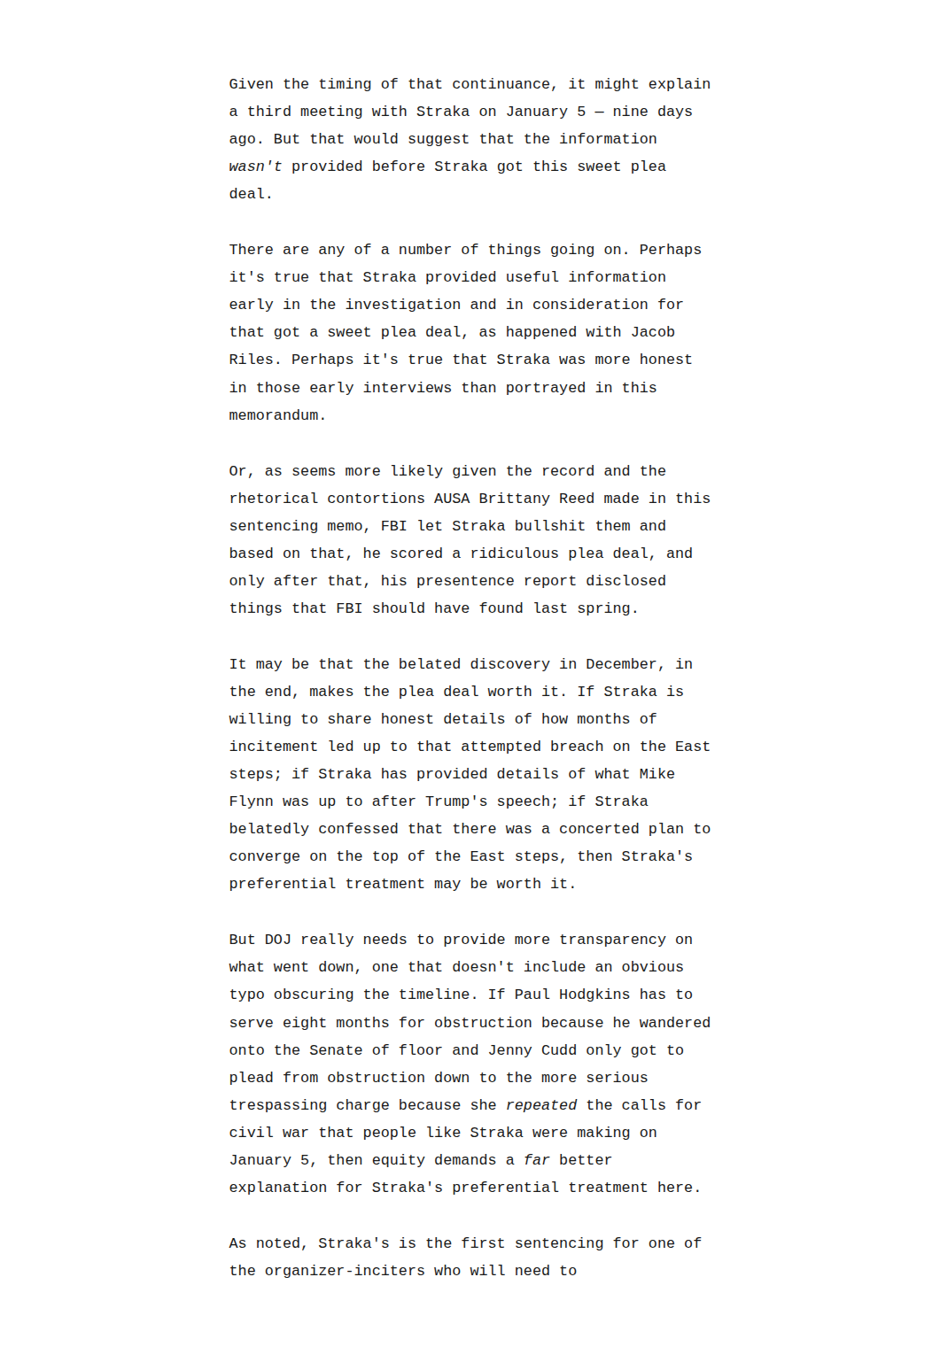Given the timing of that continuance, it might explain a third meeting with Straka on January 5 — nine days ago. But that would suggest that the information wasn't provided before Straka got this sweet plea deal.
There are any of a number of things going on. Perhaps it's true that Straka provided useful information early in the investigation and in consideration for that got a sweet plea deal, as happened with Jacob Riles. Perhaps it's true that Straka was more honest in those early interviews than portrayed in this memorandum.
Or, as seems more likely given the record and the rhetorical contortions AUSA Brittany Reed made in this sentencing memo, FBI let Straka bullshit them and based on that, he scored a ridiculous plea deal, and only after that, his presentence report disclosed things that FBI should have found last spring.
It may be that the belated discovery in December, in the end, makes the plea deal worth it. If Straka is willing to share honest details of how months of incitement led up to that attempted breach on the East steps; if Straka has provided details of what Mike Flynn was up to after Trump's speech; if Straka belatedly confessed that there was a concerted plan to converge on the top of the East steps, then Straka's preferential treatment may be worth it.
But DOJ really needs to provide more transparency on what went down, one that doesn't include an obvious typo obscuring the timeline. If Paul Hodgkins has to serve eight months for obstruction because he wandered onto the Senate of floor and Jenny Cudd only got to plead from obstruction down to the more serious trespassing charge because she repeated the calls for civil war that people like Straka were making on January 5, then equity demands a far better explanation for Straka's preferential treatment here.
As noted, Straka's is the first sentencing for one of the organizer-inciters who will need to